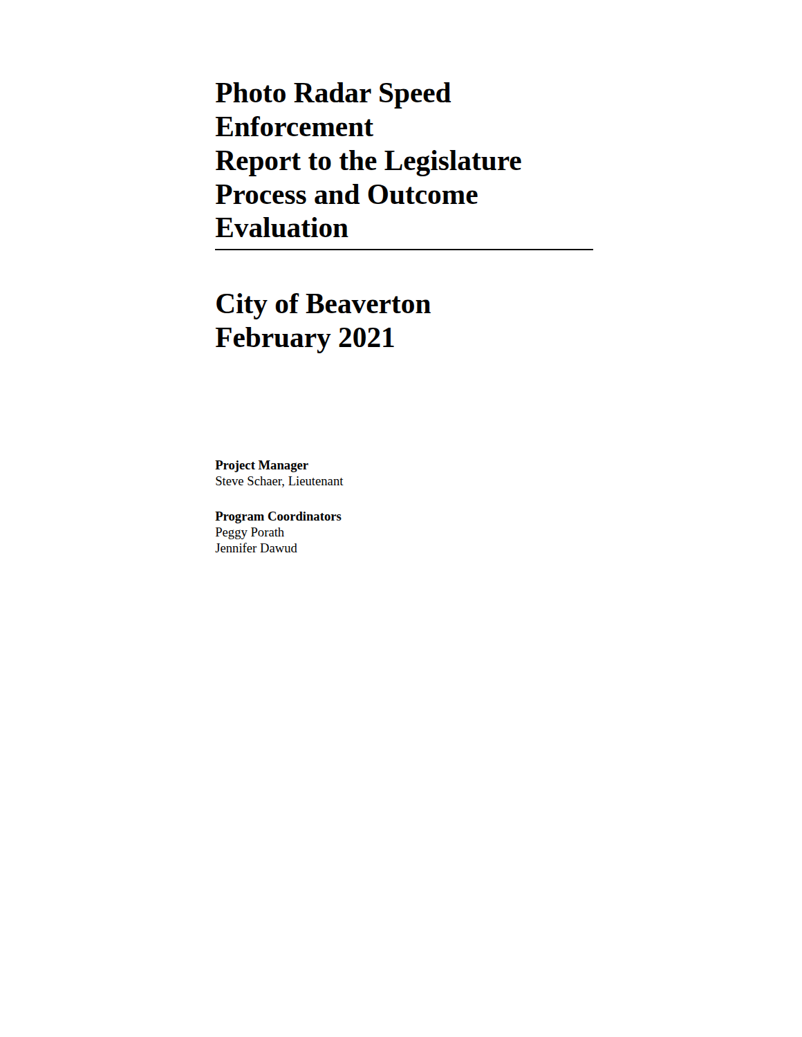Photo Radar Speed Enforcement Report to the Legislature Process and Outcome Evaluation
City of Beaverton February 2021
Project Manager
Steve Schaer, Lieutenant
Program Coordinators
Peggy Porath
Jennifer Dawud